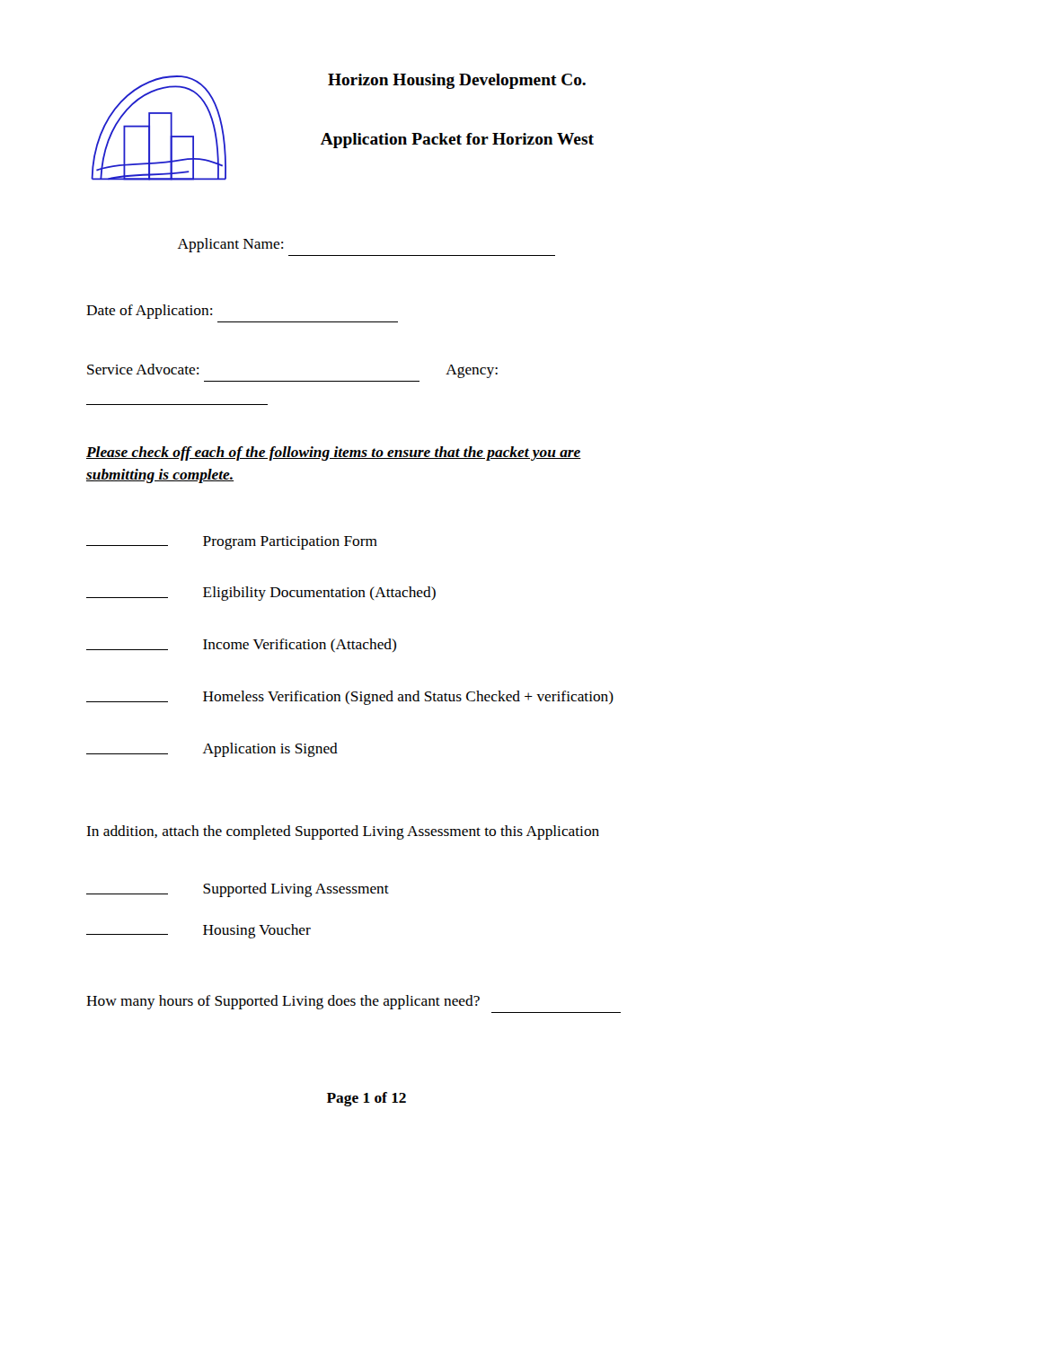Horizon Housing Development Co.
Application Packet for Horizon West
Applicant Name:
Date of Application:
Service Advocate: Agency:
Please check off each of the following items to ensure that the packet you are submitting is complete.
| | Program Participation Form |
| | Eligibility Documentation (Attached) |
| | Income Verification (Attached) |
| | Homeless Verification (Signed and Status Checked + verification) |
| | Application is Signed |
In addition, attach the completed Supported Living Assessment to this Application
| | Supported Living Assessment |
| | Housing Voucher |
How many hours of Supported Living does the applicant need?
Page 1 of 12